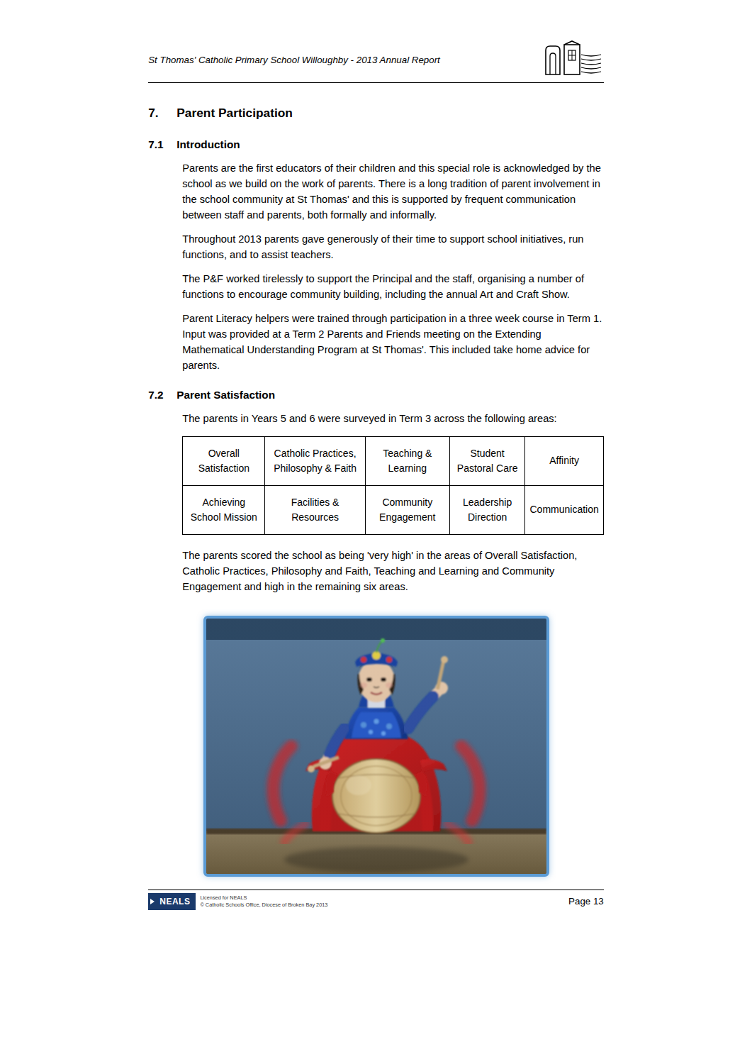St Thomas' Catholic Primary School Willoughby - 2013 Annual Report
7. Parent Participation
7.1 Introduction
Parents are the first educators of their children and this special role is acknowledged by the school as we build on the work of parents. There is a long tradition of parent involvement in the school community at St Thomas' and this is supported by frequent communication between staff and parents, both formally and informally.
Throughout 2013 parents gave generously of their time to support school initiatives, run functions, and to assist teachers.
The P&F worked tirelessly to support the Principal and the staff, organising a number of functions to encourage community building, including the annual Art and Craft Show.
Parent Literacy helpers were trained through participation in a three week course in Term 1. Input was provided at a Term 2 Parents and Friends meeting on the Extending Mathematical Understanding Program at St Thomas'. This included take home advice for parents.
7.2 Parent Satisfaction
The parents in Years 5 and 6 were surveyed in Term 3 across the following areas:
| Overall Satisfaction | Catholic Practices, Philosophy & Faith | Teaching & Learning | Student Pastoral Care | Affinity |
| Achieving School Mission | Facilities & Resources | Community Engagement | Leadership Direction | Communication |
The parents scored the school as being 'very high' in the areas of Overall Satisfaction, Catholic Practices, Philosophy and Faith, Teaching and Learning and Community Engagement and high in the remaining six areas.
NEALS
Licensed for NEALS
© Catholic Schools Office, Diocese of Broken Bay 2013
Page 13